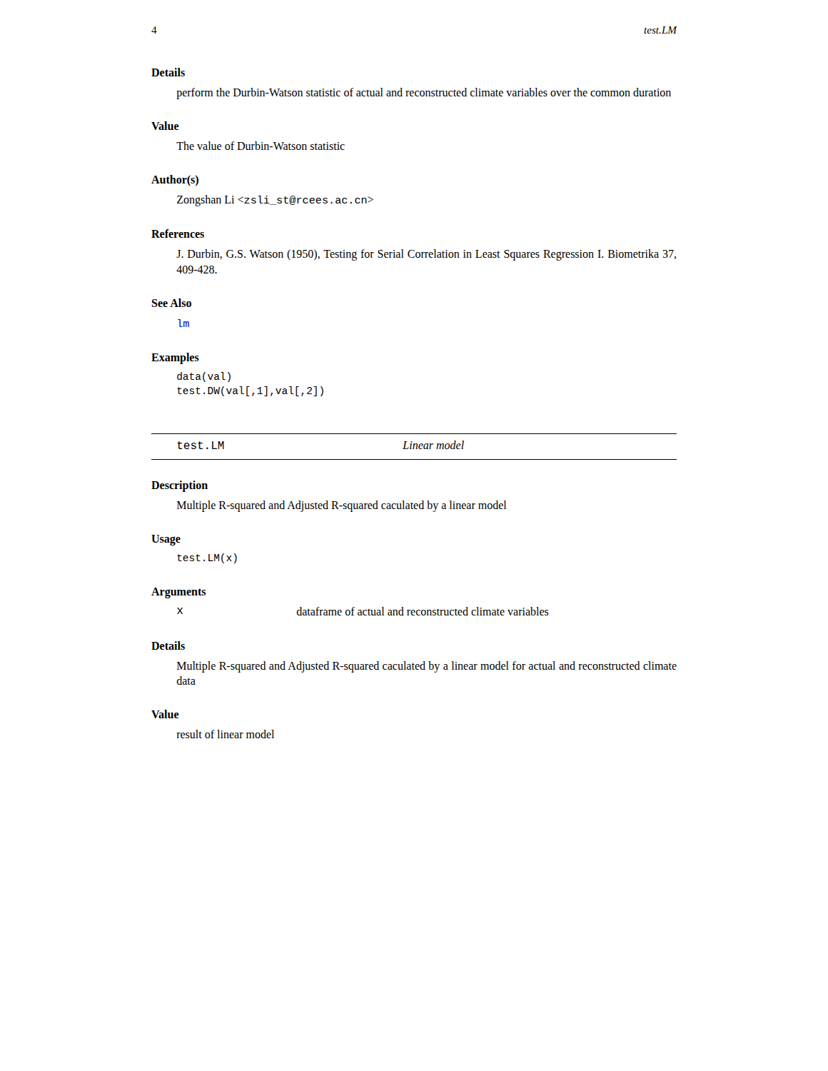4 test.LM
Details
perform the Durbin-Watson statistic of actual and reconstructed climate variables over the common duration
Value
The value of Durbin-Watson statistic
Author(s)
Zongshan Li <zsli_st@rcees.ac.cn>
References
J. Durbin, G.S. Watson (1950), Testing for Serial Correlation in Least Squares Regression I. Biometrika 37, 409-428.
See Also
lm
Examples
data(val)
test.DW(val[,1],val[,2])
test.LM Linear model
Description
Multiple R-squared and Adjusted R-squared caculated by a linear model
Usage
test.LM(x)
Arguments
x
dataframe of actual and reconstructed climate variables
Details
Multiple R-squared and Adjusted R-squared caculated by a linear model for actual and reconstructed climate data
Value
result of linear model